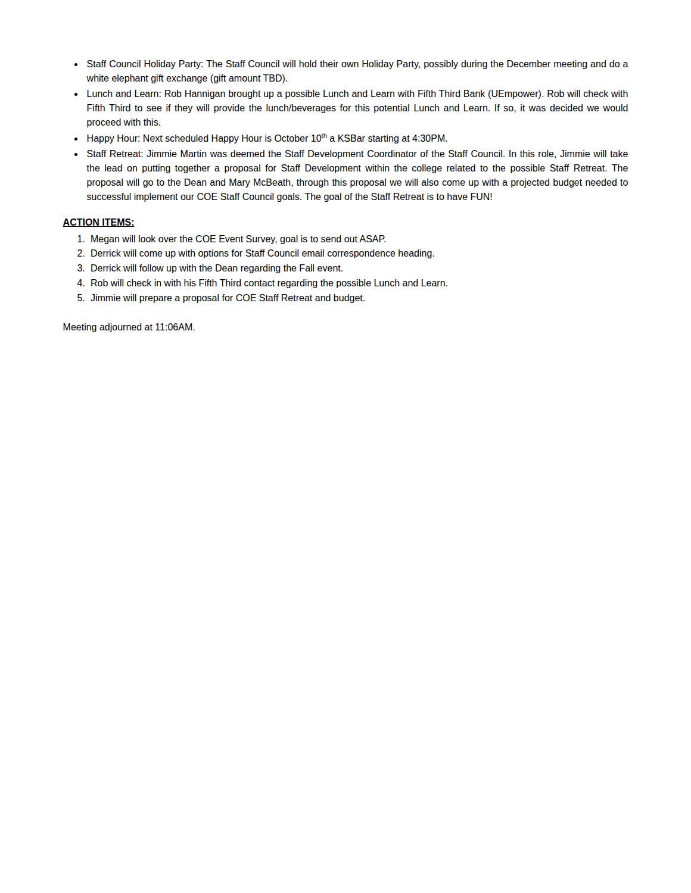Staff Council Holiday Party: The Staff Council will hold their own Holiday Party, possibly during the December meeting and do a white elephant gift exchange (gift amount TBD).
Lunch and Learn: Rob Hannigan brought up a possible Lunch and Learn with Fifth Third Bank (UEmpower). Rob will check with Fifth Third to see if they will provide the lunch/beverages for this potential Lunch and Learn. If so, it was decided we would proceed with this.
Happy Hour: Next scheduled Happy Hour is October 10th a KSBar starting at 4:30PM.
Staff Retreat: Jimmie Martin was deemed the Staff Development Coordinator of the Staff Council. In this role, Jimmie will take the lead on putting together a proposal for Staff Development within the college related to the possible Staff Retreat. The proposal will go to the Dean and Mary McBeath, through this proposal we will also come up with a projected budget needed to successful implement our COE Staff Council goals. The goal of the Staff Retreat is to have FUN!
ACTION ITEMS:
Megan will look over the COE Event Survey, goal is to send out ASAP.
Derrick will come up with options for Staff Council email correspondence heading.
Derrick will follow up with the Dean regarding the Fall event.
Rob will check in with his Fifth Third contact regarding the possible Lunch and Learn.
Jimmie will prepare a proposal for COE Staff Retreat and budget.
Meeting adjourned at 11:06AM.